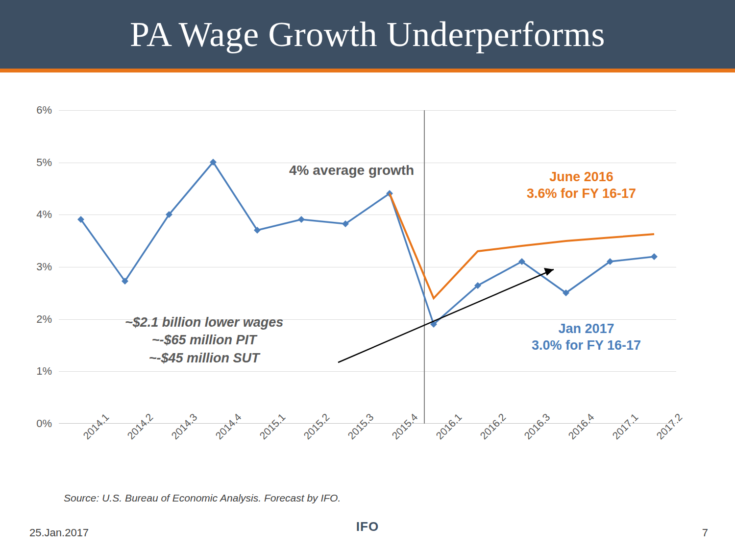PA Wage Growth Underperforms
6%
5%
4%
3%
2%
1%
0%
4% average growth
June 2016
3.6% for FY 16-17
Jan 2017
3.0% for FY 16-17
~$2.1 billion lower wages
~-$65 million PIT
~-$45 million SUT
2014.1
2014.2
2014.3
2014.4
2015.1
2015.2
2015.3
2015.4
2016.1
2016.2
2016.3
2016.4
2017.1
2017.2
Source: U.S. Bureau of Economic Analysis. Forecast by IFO.
25.Jan.2017
IFO
7